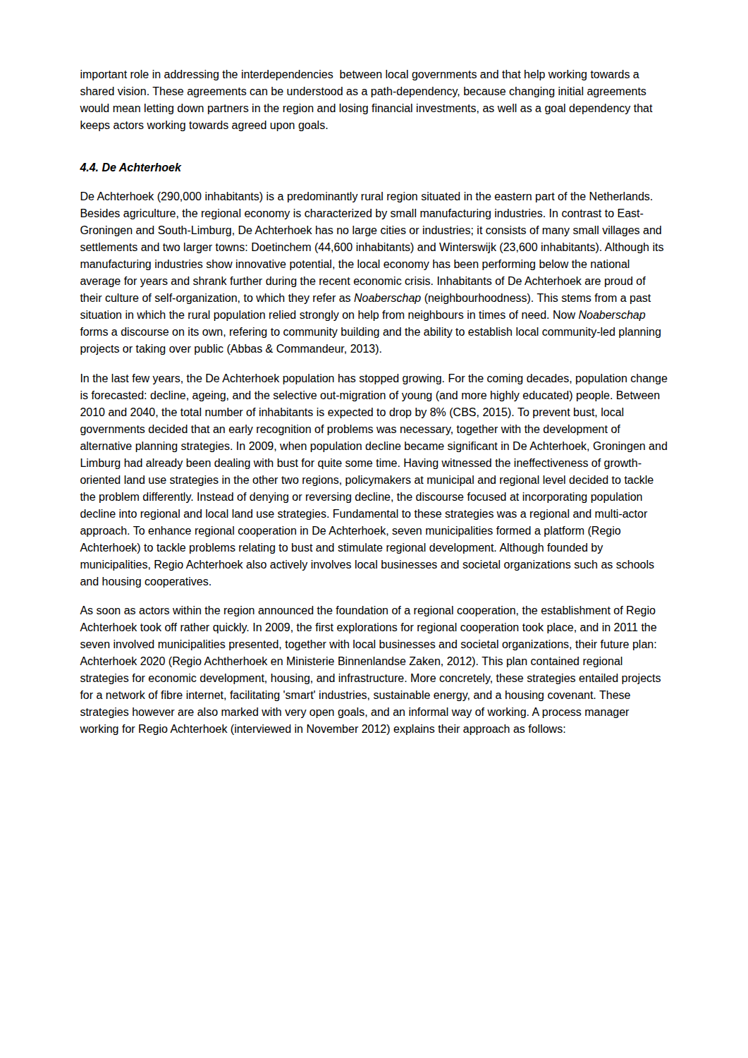important role in addressing the interdependencies between local governments and that help working towards a shared vision. These agreements can be understood as a path-dependency, because changing initial agreements would mean letting down partners in the region and losing financial investments, as well as a goal dependency that keeps actors working towards agreed upon goals.
4.4. De Achterhoek
De Achterhoek (290,000 inhabitants) is a predominantly rural region situated in the eastern part of the Netherlands. Besides agriculture, the regional economy is characterized by small manufacturing industries. In contrast to East-Groningen and South-Limburg, De Achterhoek has no large cities or industries; it consists of many small villages and settlements and two larger towns: Doetinchem (44,600 inhabitants) and Winterswijk (23,600 inhabitants). Although its manufacturing industries show innovative potential, the local economy has been performing below the national average for years and shrank further during the recent economic crisis. Inhabitants of De Achterhoek are proud of their culture of self-organization, to which they refer as Noaberschap (neighbourhoodness). This stems from a past situation in which the rural population relied strongly on help from neighbours in times of need. Now Noaberschap forms a discourse on its own, refering to community building and the ability to establish local community-led planning projects or taking over public (Abbas & Commandeur, 2013).
In the last few years, the De Achterhoek population has stopped growing. For the coming decades, population change is forecasted: decline, ageing, and the selective out-migration of young (and more highly educated) people. Between 2010 and 2040, the total number of inhabitants is expected to drop by 8% (CBS, 2015). To prevent bust, local governments decided that an early recognition of problems was necessary, together with the development of alternative planning strategies. In 2009, when population decline became significant in De Achterhoek, Groningen and Limburg had already been dealing with bust for quite some time. Having witnessed the ineffectiveness of growth-oriented land use strategies in the other two regions, policymakers at municipal and regional level decided to tackle the problem differently. Instead of denying or reversing decline, the discourse focused at incorporating population decline into regional and local land use strategies. Fundamental to these strategies was a regional and multi-actor approach. To enhance regional cooperation in De Achterhoek, seven municipalities formed a platform (Regio Achterhoek) to tackle problems relating to bust and stimulate regional development. Although founded by municipalities, Regio Achterhoek also actively involves local businesses and societal organizations such as schools and housing cooperatives.
As soon as actors within the region announced the foundation of a regional cooperation, the establishment of Regio Achterhoek took off rather quickly. In 2009, the first explorations for regional cooperation took place, and in 2011 the seven involved municipalities presented, together with local businesses and societal organizations, their future plan: Achterhoek 2020 (Regio Achtherhoek en Ministerie Binnenlandse Zaken, 2012). This plan contained regional strategies for economic development, housing, and infrastructure. More concretely, these strategies entailed projects for a network of fibre internet, facilitating 'smart' industries, sustainable energy, and a housing covenant. These strategies however are also marked with very open goals, and an informal way of working. A process manager working for Regio Achterhoek (interviewed in November 2012) explains their approach as follows: